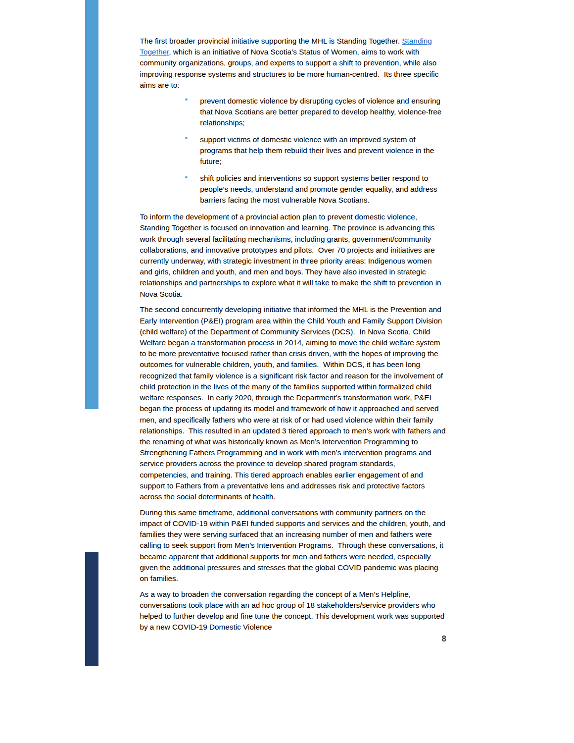The first broader provincial initiative supporting the MHL is Standing Together. Standing Together, which is an initiative of Nova Scotia’s Status of Women, aims to work with community organizations, groups, and experts to support a shift to prevention, while also improving response systems and structures to be more human-centred. Its three specific aims are to:
prevent domestic violence by disrupting cycles of violence and ensuring that Nova Scotians are better prepared to develop healthy, violence-free relationships;
support victims of domestic violence with an improved system of programs that help them rebuild their lives and prevent violence in the future;
shift policies and interventions so support systems better respond to people’s needs, understand and promote gender equality, and address barriers facing the most vulnerable Nova Scotians.
To inform the development of a provincial action plan to prevent domestic violence, Standing Together is focused on innovation and learning. The province is advancing this work through several facilitating mechanisms, including grants, government/community collaborations, and innovative prototypes and pilots. Over 70 projects and initiatives are currently underway, with strategic investment in three priority areas: Indigenous women and girls, children and youth, and men and boys. They have also invested in strategic relationships and partnerships to explore what it will take to make the shift to prevention in Nova Scotia.
The second concurrently developing initiative that informed the MHL is the Prevention and Early Intervention (P&EI) program area within the Child Youth and Family Support Division (child welfare) of the Department of Community Services (DCS). In Nova Scotia, Child Welfare began a transformation process in 2014, aiming to move the child welfare system to be more preventative focused rather than crisis driven, with the hopes of improving the outcomes for vulnerable children, youth, and families. Within DCS, it has been long recognized that family violence is a significant risk factor and reason for the involvement of child protection in the lives of the many of the families supported within formalized child welfare responses. In early 2020, through the Department’s transformation work, P&EI began the process of updating its model and framework of how it approached and served men, and specifically fathers who were at risk of or had used violence within their family relationships. This resulted in an updated 3 tiered approach to men’s work with fathers and the renaming of what was historically known as Men’s Intervention Programming to Strengthening Fathers Programming and in work with men’s intervention programs and service providers across the province to develop shared program standards, competencies, and training. This tiered approach enables earlier engagement of and support to Fathers from a preventative lens and addresses risk and protective factors across the social determinants of health.
During this same timeframe, additional conversations with community partners on the impact of COVID-19 within P&EI funded supports and services and the children, youth, and families they were serving surfaced that an increasing number of men and fathers were calling to seek support from Men’s Intervention Programs. Through these conversations, it became apparent that additional supports for men and fathers were needed, especially given the additional pressures and stresses that the global COVID pandemic was placing on families.
As a way to broaden the conversation regarding the concept of a Men’s Helpline, conversations took place with an ad hoc group of 18 stakeholders/service providers who helped to further develop and fine tune the concept. This development work was supported by a new COVID-19 Domestic Violence
8